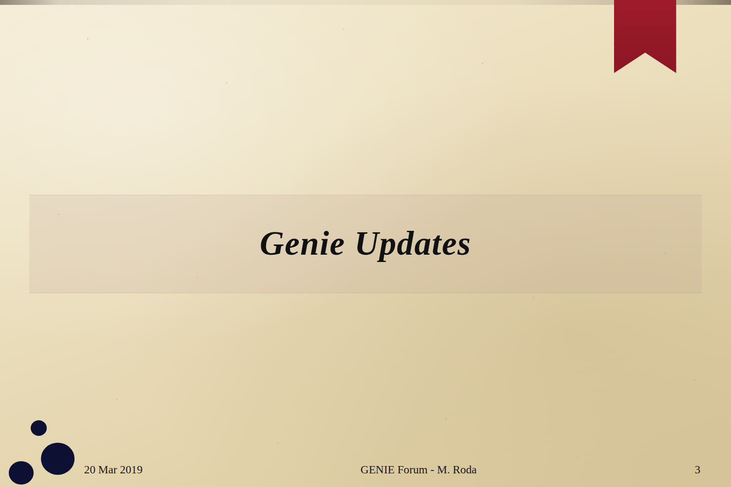Genie Updates
20 Mar 2019 GENIE Forum - M. Roda 3